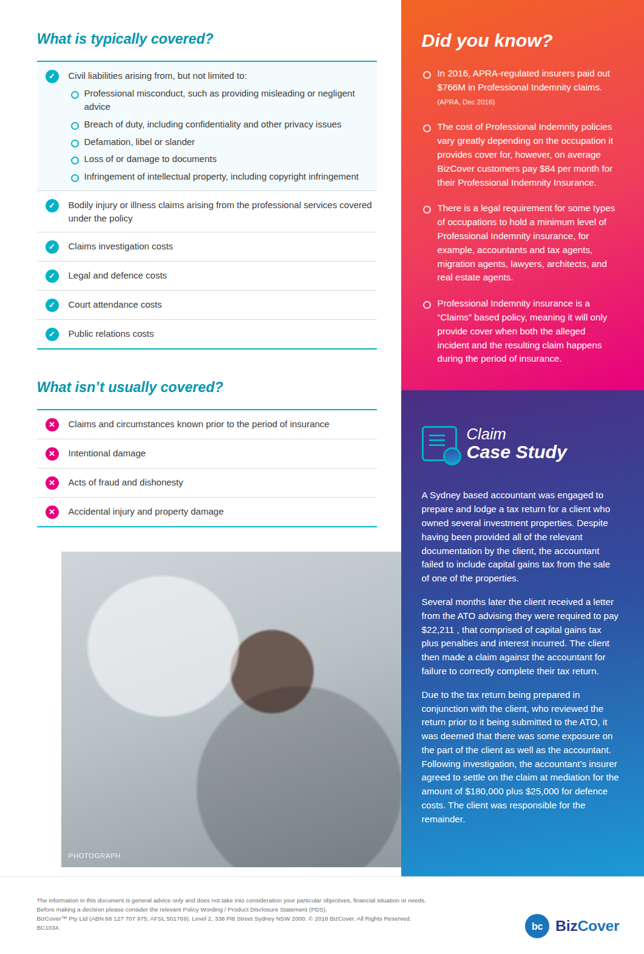What is typically covered?
| ✓ | Civil liabilities arising from, but not limited to: Professional misconduct, such as providing misleading or negligent advice Breach of duty, including confidentiality and other privacy issues Defamation, libel or slander Loss of or damage to documents Infringement of intellectual property, including copyright infringement |
| ✓ | Bodily injury or illness claims arising from the professional services covered under the policy |
| ✓ | Claims investigation costs |
| ✓ | Legal and defence costs |
| ✓ | Court attendance costs |
| ✓ | Public relations costs |
What isn’t usually covered?
| ✕ | Claims and circumstances known prior to the period of insurance |
| ✕ | Intentional damage |
| ✕ | Acts of fraud and dishonesty |
| ✕ | Accidental injury and property damage |
Photograph
Did you know?
In 2016, APRA-regulated insurers paid out $766M in Professional Indemnity claims. (APRA, Dec 2016)
The cost of Professional Indemnity policies vary greatly depending on the occupation it provides cover for, however, on average BizCover customers pay $84 per month for their Professional Indemnity Insurance.
There is a legal requirement for some types of occupations to hold a minimum level of Professional Indemnity insurance, for example, accountants and tax agents, migration agents, lawyers, architects, and real estate agents.
Professional Indemnity insurance is a “Claims” based policy, meaning it will only provide cover when both the alleged incident and the resulting claim happens during the period of insurance.
Claim Case Study
A Sydney based accountant was engaged to prepare and lodge a tax return for a client who owned several investment properties. Despite having been provided all of the relevant documentation by the client, the accountant failed to include capital gains tax from the sale of one of the properties.
Several months later the client received a letter from the ATO advising they were required to pay $22,211 , that comprised of capital gains tax plus penalties and interest incurred. The client then made a claim against the accountant for failure to correctly complete their tax return.
Due to the tax return being prepared in conjunction with the client, who reviewed the return prior to it being submitted to the ATO, it was deemed that there was some exposure on the part of the client as well as the accountant. Following investigation, the accountant’s insurer agreed to settle on the claim at mediation for the amount of $180,000 plus $25,000 for defence costs. The client was responsible for the remainder.
The information in this document is general advice only and does not take into consideration your particular objectives, financial situation or needs. Before making a decision please consider the relevant Policy Wording / Product Disclosure Statement (PDS).
BizCover™ Pty Ltd (ABN 68 127 707 975; AFSL 501769). Level 2, 338 Pitt Street Sydney NSW 2000. © 2018 BizCover. All Rights Reserved. BC1034.
bc BizCover